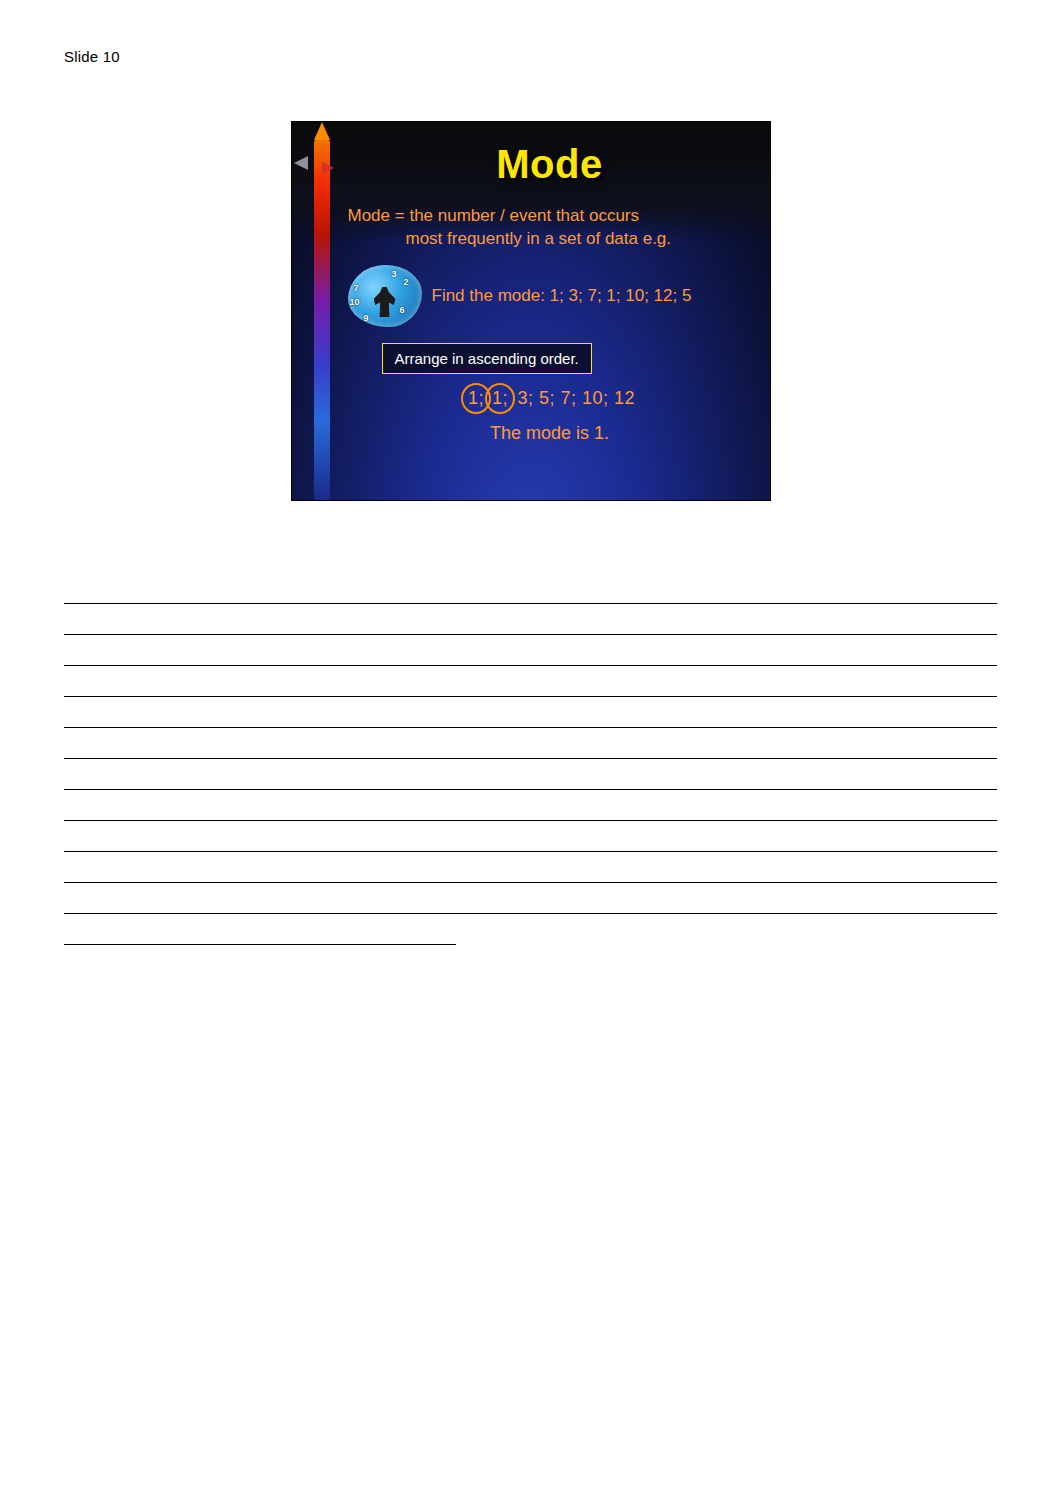Slide 10
Mode
Mode = the number / event that occurs most frequently in a set of data e.g.
3 2 7 10 6 9
Find the mode: 1; 3; 7; 1; 10; 12; 5
Arrange in ascending order.
1; 1; 3; 5; 7; 10; 12
The mode is 1.